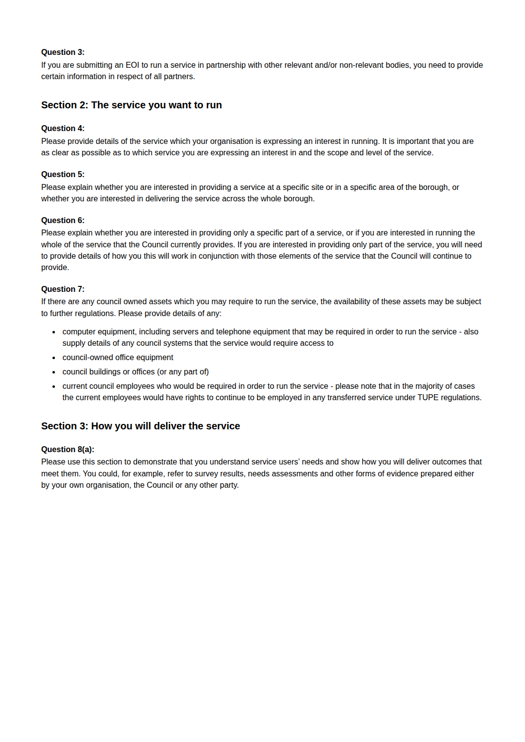Question 3:
If you are submitting an EOI to run a service in partnership with other relevant and/or non-relevant bodies, you need to provide certain information in respect of all partners.
Section 2: The service you want to run
Question 4:
Please provide details of the service which your organisation is expressing an interest in running. It is important that you are as clear as possible as to which service you are expressing an interest in and the scope and level of the service.
Question 5:
Please explain whether you are interested in providing a service at a specific site or in a specific area of the borough, or whether you are interested in delivering the service across the whole borough.
Question 6:
Please explain whether you are interested in providing only a specific part of a service, or if you are interested in running the whole of the service that the Council currently provides. If you are interested in providing only part of the service, you will need to provide details of how you this will work in conjunction with those elements of the service that the Council will continue to provide.
Question 7:
If there are any council owned assets which you may require to run the service, the availability of these assets may be subject to further regulations. Please provide details of any:
computer equipment, including servers and telephone equipment that may be required in order to run the service - also supply details of any council systems that the service would require access to
council-owned office equipment
council buildings or offices (or any part of)
current council employees who would be required in order to run the service - please note that in the majority of cases the current employees would have rights to continue to be employed in any transferred service under TUPE regulations.
Section 3: How you will deliver the service
Question 8(a):
Please use this section to demonstrate that you understand service users’ needs and show how you will deliver outcomes that meet them. You could, for example, refer to survey results, needs assessments and other forms of evidence prepared either by your own organisation, the Council or any other party.